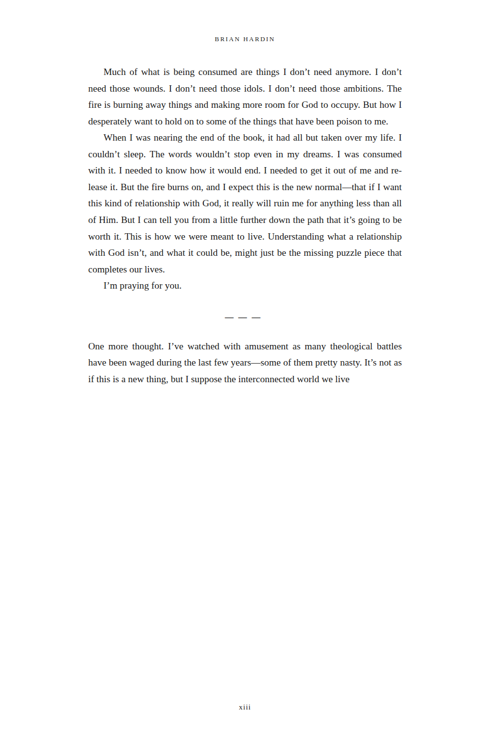Brian Hardin
Much of what is being consumed are things I don’t need anymore. I don’t need those wounds. I don’t need those idols. I don’t need those ambitions. The fire is burning away things and making more room for God to occupy. But how I desperately want to hold on to some of the things that have been poison to me.
When I was nearing the end of the book, it had all but taken over my life. I couldn’t sleep. The words wouldn’t stop even in my dreams. I was consumed with it. I needed to know how it would end. I needed to get it out of me and release it. But the fire burns on, and I expect this is the new normal—that if I want this kind of relationship with God, it really will ruin me for anything less than all of Him. But I can tell you from a little further down the path that it’s going to be worth it. This is how we were meant to live. Understanding what a relationship with God isn’t, and what it could be, might just be the missing puzzle piece that completes our lives.
I’m praying for you.
———
One more thought. I’ve watched with amusement as many theological battles have been waged during the last few years—some of them pretty nasty. It’s not as if this is a new thing, but I suppose the interconnected world we live
xiii